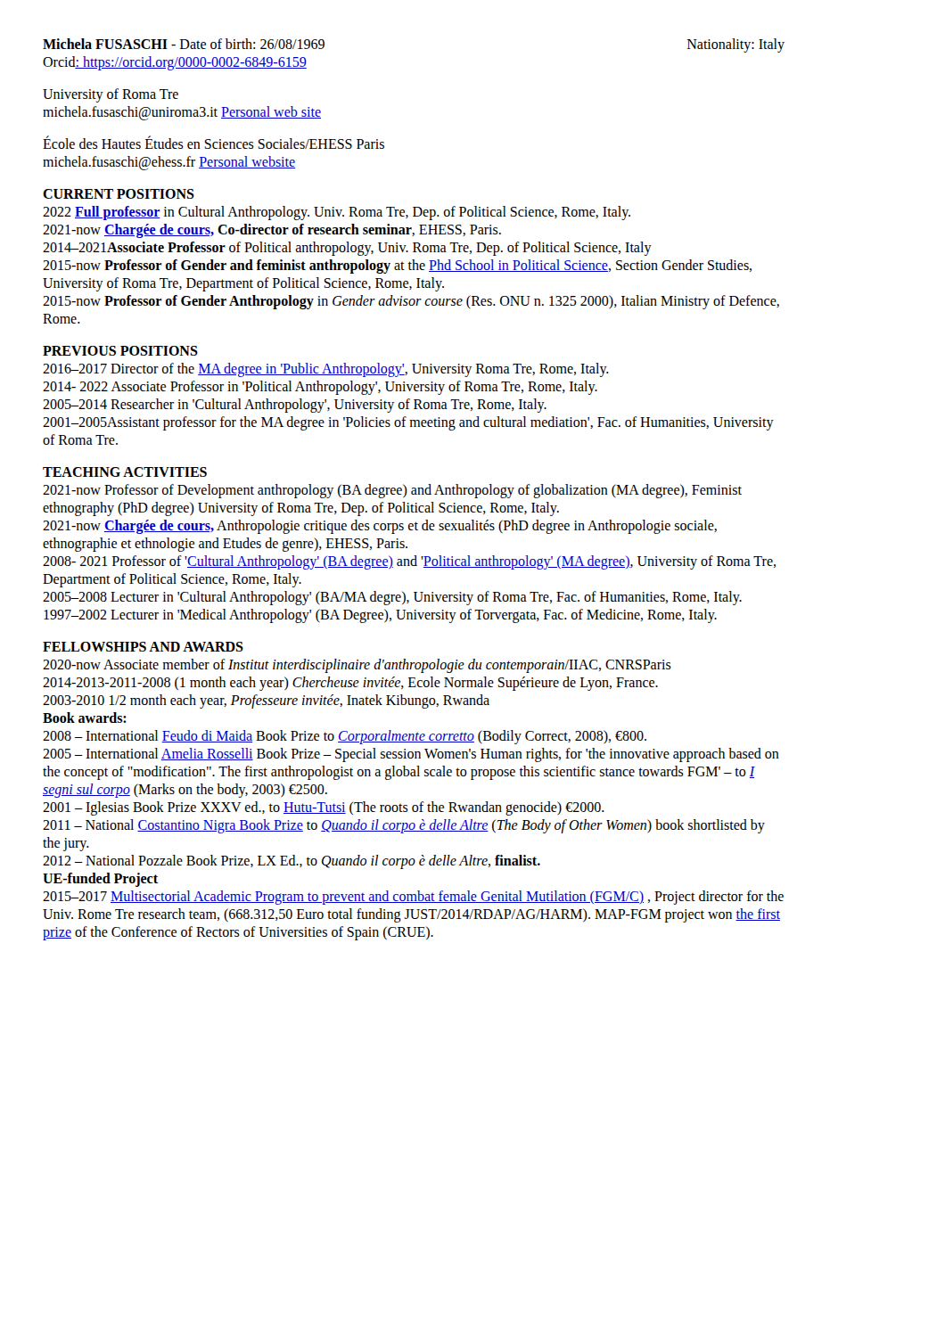Michela FUSASCHI - Date of birth: 26/08/1969
Nationality: Italy
Orcid: https://orcid.org/0000-0002-6849-6159
University of Roma Tre
michela.fusaschi@uniroma3.it Personal web site
École des Hautes Études en Sciences Sociales/EHESS Paris
michela.fusaschi@ehess.fr Personal website
Current Positions
2022 Full professor in Cultural Anthropology. Univ. Roma Tre, Dep. of Political Science, Rome, Italy.
2021-now Chargée de cours, Co-director of research seminar, EHESS, Paris.
2014–2021Associate Professor of Political anthropology, Univ. Roma Tre, Dep. of Political Science, Italy
2015-now Professor of Gender and feminist anthropology at the Phd School in Political Science, Section Gender Studies, University of Roma Tre, Department of Political Science, Rome, Italy.
2015-now Professor of Gender Anthropology in Gender advisor course (Res. ONU n. 1325 2000), Italian Ministry of Defence, Rome.
Previous Positions
2016–2017 Director of the MA degree in 'Public Anthropology', University Roma Tre, Rome, Italy.
2014- 2022 Associate Professor in 'Political Anthropology', University of Roma Tre, Rome, Italy.
2005–2014 Researcher in 'Cultural Anthropology', University of Roma Tre, Rome, Italy.
2001–2005Assistant professor for the MA degree in 'Policies of meeting and cultural mediation', Fac. of Humanities, University of Roma Tre.
Teaching Activities
2021-now Professor of Development anthropology (BA degree) and Anthropology of globalization (MA degree), Feminist ethnography (PhD degree) University of Roma Tre, Dep. of Political Science, Rome, Italy.
2021-now Chargée de cours, Anthropologie critique des corps et de sexualités (PhD degree in Anthropologie sociale, ethnographie et ethnologie and Etudes de genre), EHESS, Paris.
2008- 2021 Professor of 'Cultural Anthropology' (BA degree) and 'Political anthropology' (MA degree), University of Roma Tre, Department of Political Science, Rome, Italy.
2005–2008 Lecturer in 'Cultural Anthropology' (BA/MA degre), University of Roma Tre, Fac. of Humanities, Rome, Italy.
1997–2002 Lecturer in 'Medical Anthropology' (BA Degree), University of Torvergata, Fac. of Medicine, Rome, Italy.
Fellowships and Awards
2020-now Associate member of Institut interdisciplinaire d'anthropologie du contemporain/IIAC, CNRSParis
2014-2013-2011-2008 (1 month each year) Chercheuse invitée, Ecole Normale Supérieure de Lyon, France.
2003-2010 1/2 month each year, Professeure invitée, Inatek Kibungo, Rwanda
Book awards:
2008 – International Feudo di Maida Book Prize to Corporalmente corretto (Bodily Correct, 2008), €800.
2005 – International Amelia Rosselli Book Prize – Special session Women's Human rights, for 'the innovative approach based on the concept of "modification". The first anthropologist on a global scale to propose this scientific stance towards FGM' – to I segni sul corpo (Marks on the body, 2003) €2500.
2001 – Iglesias Book Prize XXXV ed., to Hutu-Tutsi (The roots of the Rwandan genocide) €2000.
2011 – National Costantino Nigra Book Prize to Quando il corpo è delle Altre (The Body of Other Women) book shortlisted by the jury.
2012 – National Pozzale Book Prize, LX Ed., to Quando il corpo è delle Altre, finalist.
UE-funded Project
2015–2017 Multisectorial Academic Program to prevent and combat female Genital Mutilation (FGM/C) , Project director for the Univ. Rome Tre research team, (668.312,50 Euro total funding JUST/2014/RDAP/AG/HARM). MAP-FGM project won the first prize of the Conference of Rectors of Universities of Spain (CRUE).